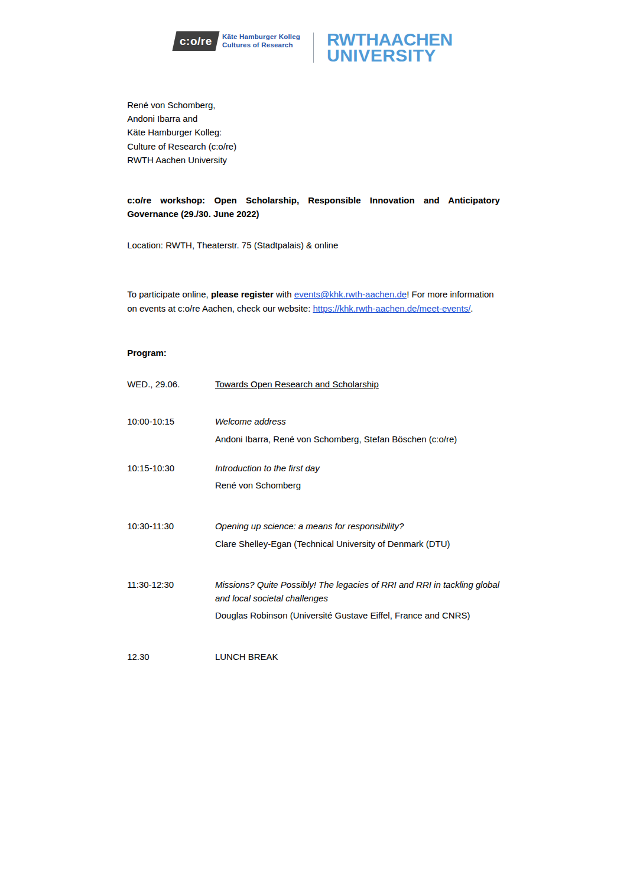c:o/re
Käte Hamburger Kolleg
Cultures of Research
RWTHAACHENUNIVERSITY
René von Schomberg,
Andoni Ibarra and
Käte Hamburger Kolleg:
Culture of Research (c:o/re)
RWTH Aachen University
c:o/re workshop: Open Scholarship, Responsible Innovation and Anticipatory Governance (29./30. June 2022)
Location: RWTH, Theaterstr. 75 (Stadtpalais) & online
To participate online, please register with events@khk.rwth-aachen.de! For more information on events at c:o/re Aachen, check our website: https://khk.rwth-aachen.de/meet-events/.
Program:
| WED., 29.06. | Towards Open Research and Scholarship |
| 10:00-10:15 | Welcome address |
| | Andoni Ibarra, René von Schomberg, Stefan Böschen (c:o/re) |
| 10:15-10:30 | Introduction to the first day |
| | René von Schomberg |
| 10:30-11:30 | Opening up science: a means for responsibility? |
| | Clare Shelley-Egan (Technical University of Denmark (DTU) |
| 11:30-12:30 | Missions? Quite Possibly! The legacies of RRI and RRI in tackling global and local societal challenges |
| | Douglas Robinson (Université Gustave Eiffel, France and CNRS) |
| 12.30 | LUNCH BREAK |